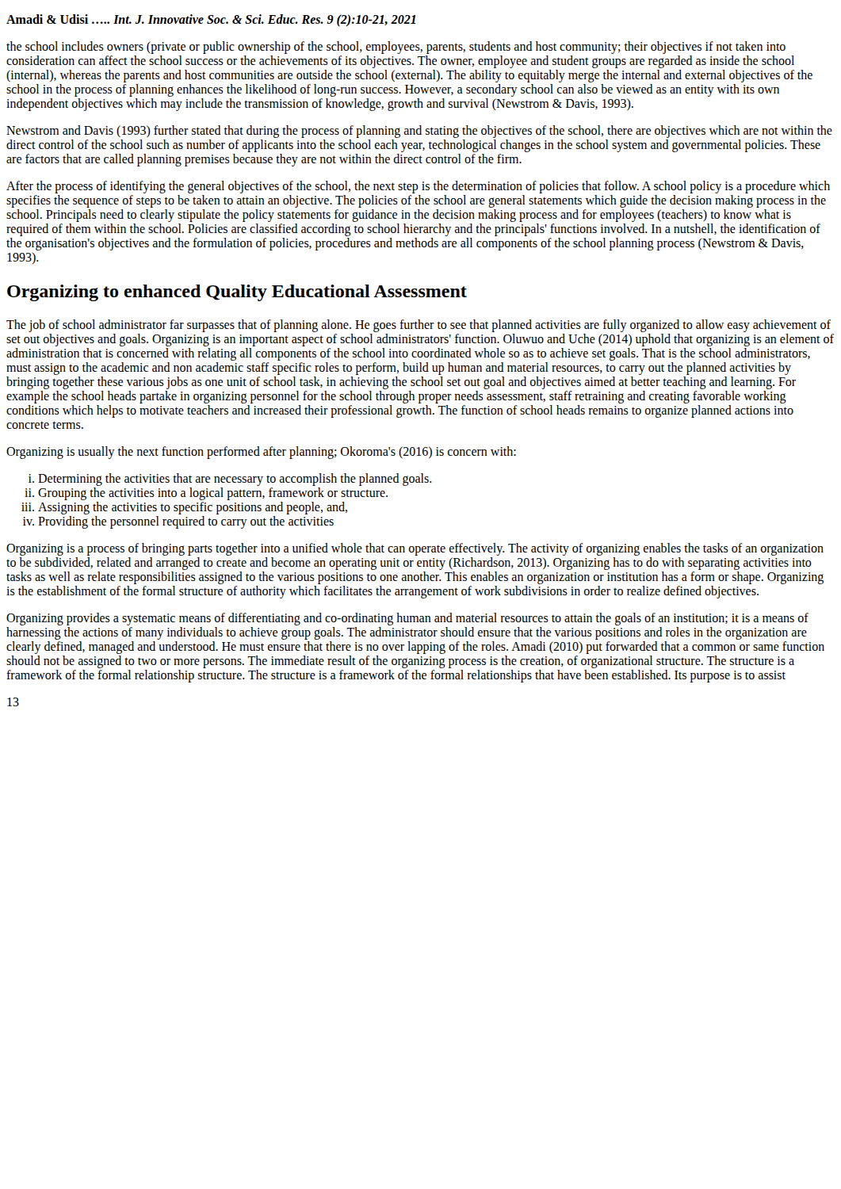Amadi & Udisi ….. Int. J. Innovative Soc. & Sci. Educ. Res. 9 (2):10-21, 2021
the school includes owners (private or public ownership of the school, employees, parents, students and host community; their objectives if not taken into consideration can affect the school success or the achievements of its objectives. The owner, employee and student groups are regarded as inside the school (internal), whereas the parents and host communities are outside the school (external). The ability to equitably merge the internal and external objectives of the school in the process of planning enhances the likelihood of long-run success. However, a secondary school can also be viewed as an entity with its own independent objectives which may include the transmission of knowledge, growth and survival (Newstrom & Davis, 1993).
Newstrom and Davis (1993) further stated that during the process of planning and stating the objectives of the school, there are objectives which are not within the direct control of the school such as number of applicants into the school each year, technological changes in the school system and governmental policies. These are factors that are called planning premises because they are not within the direct control of the firm.
After the process of identifying the general objectives of the school, the next step is the determination of policies that follow. A school policy is a procedure which specifies the sequence of steps to be taken to attain an objective. The policies of the school are general statements which guide the decision making process in the school. Principals need to clearly stipulate the policy statements for guidance in the decision making process and for employees (teachers) to know what is required of them within the school. Policies are classified according to school hierarchy and the principals' functions involved. In a nutshell, the identification of the organisation's objectives and the formulation of policies, procedures and methods are all components of the school planning process (Newstrom & Davis, 1993).
Organizing to enhanced Quality Educational Assessment
The job of school administrator far surpasses that of planning alone. He goes further to see that planned activities are fully organized to allow easy achievement of set out objectives and goals. Organizing is an important aspect of school administrators' function. Oluwuo and Uche (2014) uphold that organizing is an element of administration that is concerned with relating all components of the school into coordinated whole so as to achieve set goals. That is the school administrators, must assign to the academic and non academic staff specific roles to perform, build up human and material resources, to carry out the planned activities by bringing together these various jobs as one unit of school task, in achieving the school set out goal and objectives aimed at better teaching and learning. For example the school heads partake in organizing personnel for the school through proper needs assessment, staff retraining and creating favorable working conditions which helps to motivate teachers and increased their professional growth. The function of school heads remains to organize planned actions into concrete terms.
Organizing is usually the next function performed after planning; Okoroma's (2016) is concern with:
Determining the activities that are necessary to accomplish the planned goals.
Grouping the activities into a logical pattern, framework or structure.
Assigning the activities to specific positions and people, and,
Providing the personnel required to carry out the activities
Organizing is a process of bringing parts together into a unified whole that can operate effectively. The activity of organizing enables the tasks of an organization to be subdivided, related and arranged to create and become an operating unit or entity (Richardson, 2013). Organizing has to do with separating activities into tasks as well as relate responsibilities assigned to the various positions to one another. This enables an organization or institution has a form or shape. Organizing is the establishment of the formal structure of authority which facilitates the arrangement of work subdivisions in order to realize defined objectives.
Organizing provides a systematic means of differentiating and co-ordinating human and material resources to attain the goals of an institution; it is a means of harnessing the actions of many individuals to achieve group goals. The administrator should ensure that the various positions and roles in the organization are clearly defined, managed and understood. He must ensure that there is no over lapping of the roles. Amadi (2010) put forwarded that a common or same function should not be assigned to two or more persons. The immediate result of the organizing process is the creation, of organizational structure. The structure is a framework of the formal relationship structure. The structure is a framework of the formal relationships that have been established. Its purpose is to assist
13